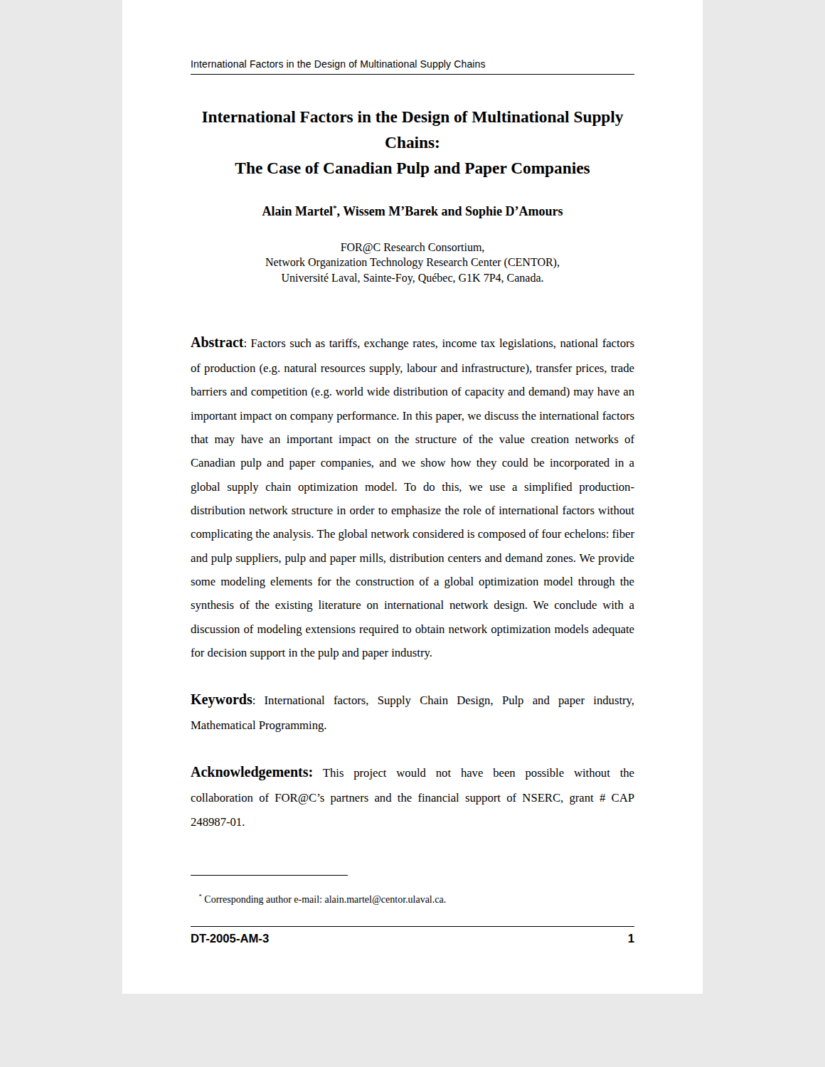International Factors in the Design of Multinational Supply Chains
International Factors in the Design of Multinational Supply Chains:
The Case of Canadian Pulp and Paper Companies
Alain Martel*, Wissem M’Barek and Sophie D’Amours
FOR@C Research Consortium,
Network Organization Technology Research Center (CENTOR),
Université Laval, Sainte-Foy, Québec, G1K 7P4, Canada.
Abstract: Factors such as tariffs, exchange rates, income tax legislations, national factors of production (e.g. natural resources supply, labour and infrastructure), transfer prices, trade barriers and competition (e.g. world wide distribution of capacity and demand) may have an important impact on company performance. In this paper, we discuss the international factors that may have an important impact on the structure of the value creation networks of Canadian pulp and paper companies, and we show how they could be incorporated in a global supply chain optimization model. To do this, we use a simplified production-distribution network structure in order to emphasize the role of international factors without complicating the analysis. The global network considered is composed of four echelons: fiber and pulp suppliers, pulp and paper mills, distribution centers and demand zones. We provide some modeling elements for the construction of a global optimization model through the synthesis of the existing literature on international network design. We conclude with a discussion of modeling extensions required to obtain network optimization models adequate for decision support in the pulp and paper industry.
Keywords: International factors, Supply Chain Design, Pulp and paper industry, Mathematical Programming.
Acknowledgements: This project would not have been possible without the collaboration of FOR@C’s partners and the financial support of NSERC, grant # CAP 248987-01.
* Corresponding author e-mail: alain.martel@centor.ulaval.ca.
DT-2005-AM-3 1